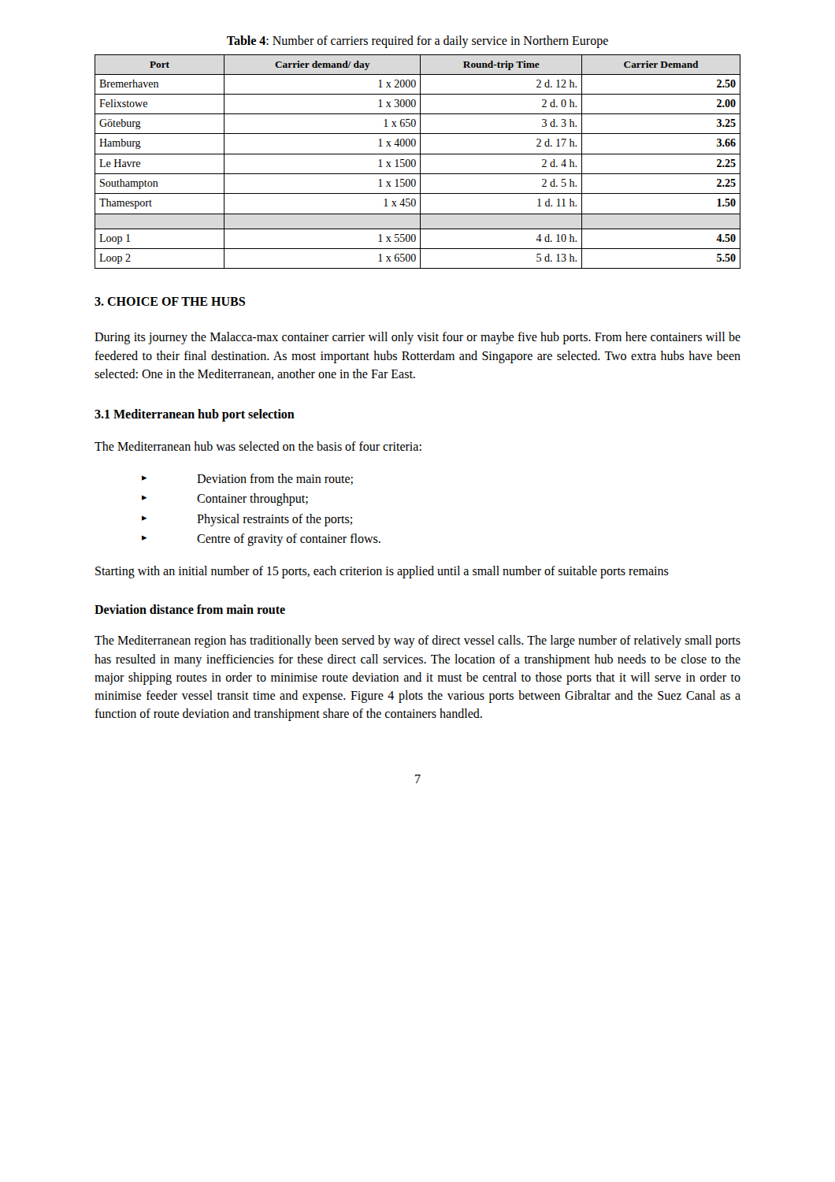Table 4: Number of carriers required for a daily service in Northern Europe
| Port | Carrier demand/ day | Round-trip Time | Carrier Demand |
| --- | --- | --- | --- |
| Bremerhaven | 1 x 2000 | 2 d. 12 h. | 2.50 |
| Felixstowe | 1 x 3000 | 2 d. 0 h. | 2.00 |
| Göteburg | 1 x 650 | 3 d. 3 h. | 3.25 |
| Hamburg | 1 x 4000 | 2 d. 17 h. | 3.66 |
| Le Havre | 1 x 1500 | 2 d. 4 h. | 2.25 |
| Southampton | 1 x 1500 | 2 d. 5 h. | 2.25 |
| Thamesport | 1 x 450 | 1 d. 11 h. | 1.50 |
| Loop 1 | 1 x 5500 | 4 d. 10 h. | 4.50 |
| Loop 2 | 1 x 6500 | 5 d. 13 h. | 5.50 |
3. CHOICE OF THE HUBS
During its journey the Malacca-max container carrier will only visit four or maybe five hub ports. From here containers will be feedered to their final destination. As most important hubs Rotterdam and Singapore are selected. Two extra hubs have been selected: One in the Mediterranean, another one in the Far East.
3.1 Mediterranean hub port selection
The Mediterranean hub was selected on the basis of four criteria:
Deviation from the main route;
Container throughput;
Physical restraints of the ports;
Centre of gravity of container flows.
Starting with an initial number of 15 ports, each criterion is applied until a small number of suitable ports remains
Deviation distance from main route
The Mediterranean region has traditionally been served by way of direct vessel calls. The large number of relatively small ports has resulted in many inefficiencies for these direct call services. The location of a transhipment hub needs to be close to the major shipping routes in order to minimise route deviation and it must be central to those ports that it will serve in order to minimise feeder vessel transit time and expense. Figure 4 plots the various ports between Gibraltar and the Suez Canal as a function of route deviation and transhipment share of the containers handled.
7